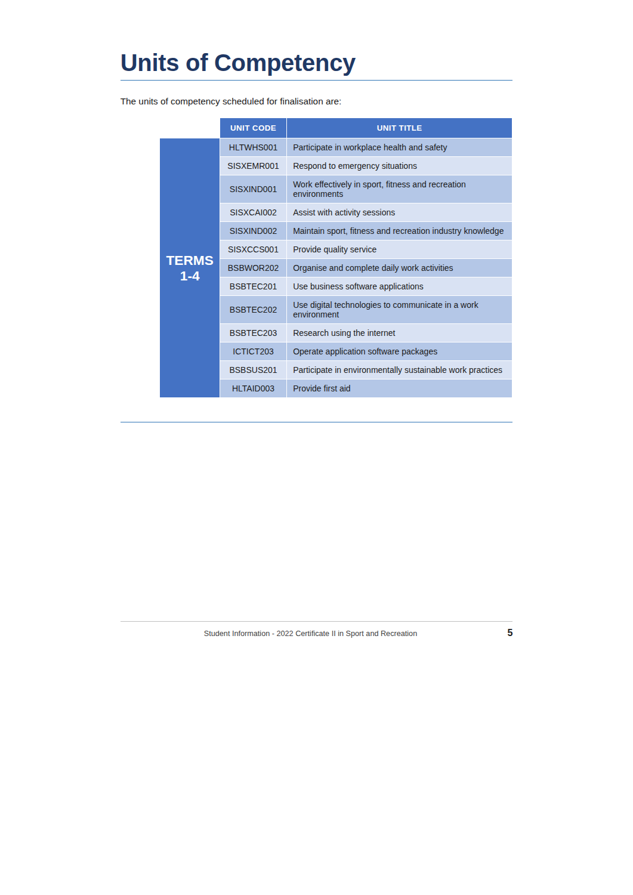Units of Competency
The units of competency scheduled for finalisation are:
| | UNIT CODE | UNIT TITLE |
| --- | --- | --- |
| TERMS 1-4 | HLTWHS001 | Participate in workplace health and safety |
| SISXEMR001 | Respond to emergency situations |
| SISXIND001 | Work effectively in sport, fitness and recreation environments |
| SISXCAI002 | Assist with activity sessions |
| SISXIND002 | Maintain sport, fitness and recreation industry knowledge |
| SISXCCS001 | Provide quality service |
| BSBWOR202 | Organise and complete daily work activities |
| BSBTEC201 | Use business software applications |
| BSBTEC202 | Use digital technologies to communicate in a work environment |
| BSBTEC203 | Research using the internet |
| ICTICT203 | Operate application software packages |
| BSBSUS201 | Participate in environmentally sustainable work practices |
| HLTAID003 | Provide first aid |
Student Information - 2022 Certificate II in Sport and Recreation
5